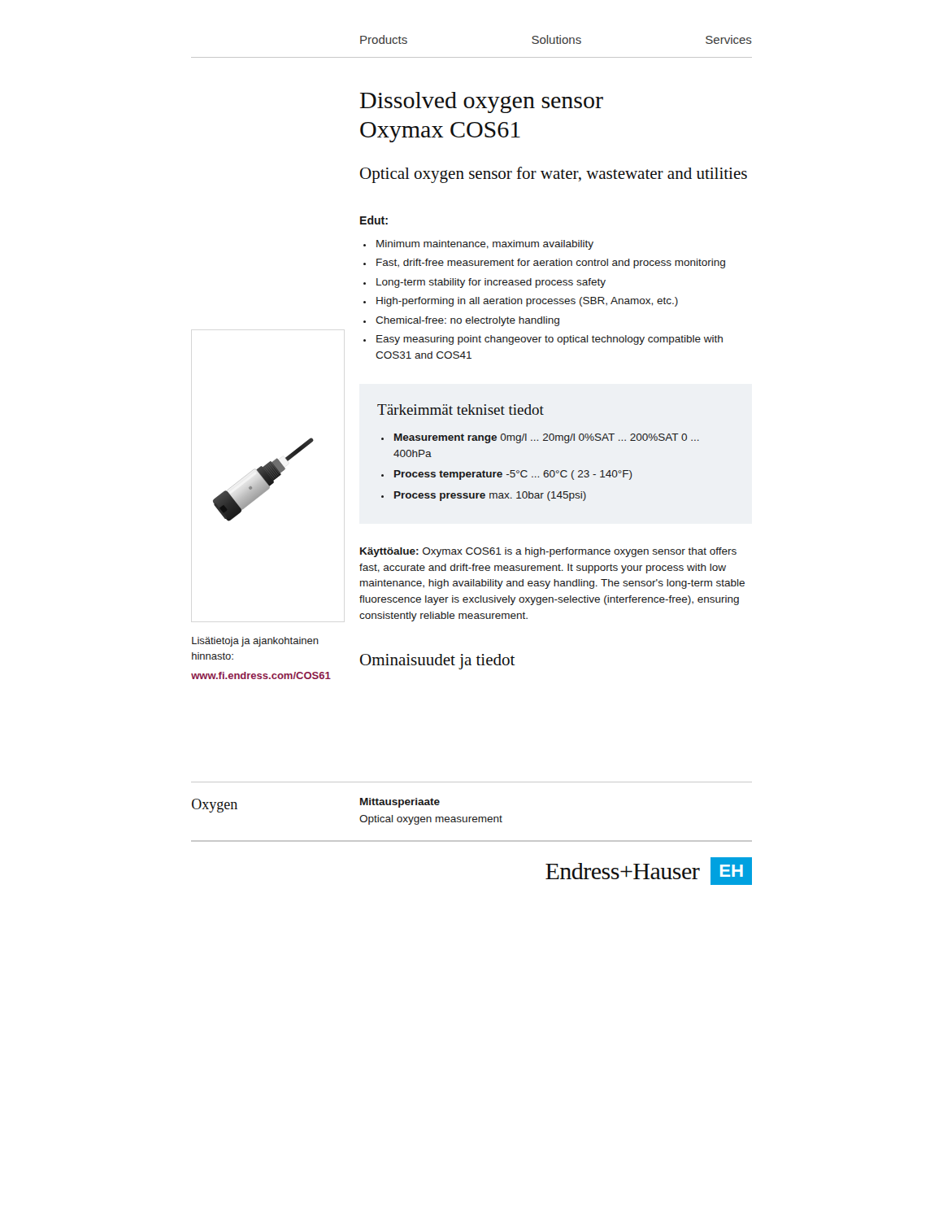Products Solutions Services
Lisätietoja ja ajankohtainen hinnasto: www.fi.endress.com/COS61
Dissolved oxygen sensor
Oxymax COS61
Optical oxygen sensor for water, wastewater and utilities
Edut:
Minimum maintenance, maximum availability
Fast, drift-free measurement for aeration control and process monitoring
Long-term stability for increased process safety
High-performing in all aeration processes (SBR, Anamox, etc.)
Chemical-free: no electrolyte handling
Easy measuring point changeover to optical technology compatible with COS31 and COS41
Tärkeimmät tekniset tiedot
Measurement range 0mg/l ... 20mg/l 0%SAT ... 200%SAT 0 ... 400hPa
Process temperature -5°C ... 60°C ( 23 - 140°F)
Process pressure max. 10bar (145psi)
Käyttöalue: Oxymax COS61 is a high-performance oxygen sensor that offers fast, accurate and drift-free measurement. It supports your process with low maintenance, high availability and easy handling. The sensor's long-term stable fluorescence layer is exclusively oxygen-selective (interference-free), ensuring consistently reliable measurement.
Ominaisuudet ja tiedot
Oxygen
Mittausperiaate
Optical oxygen measurement
Endress+Hauser EH